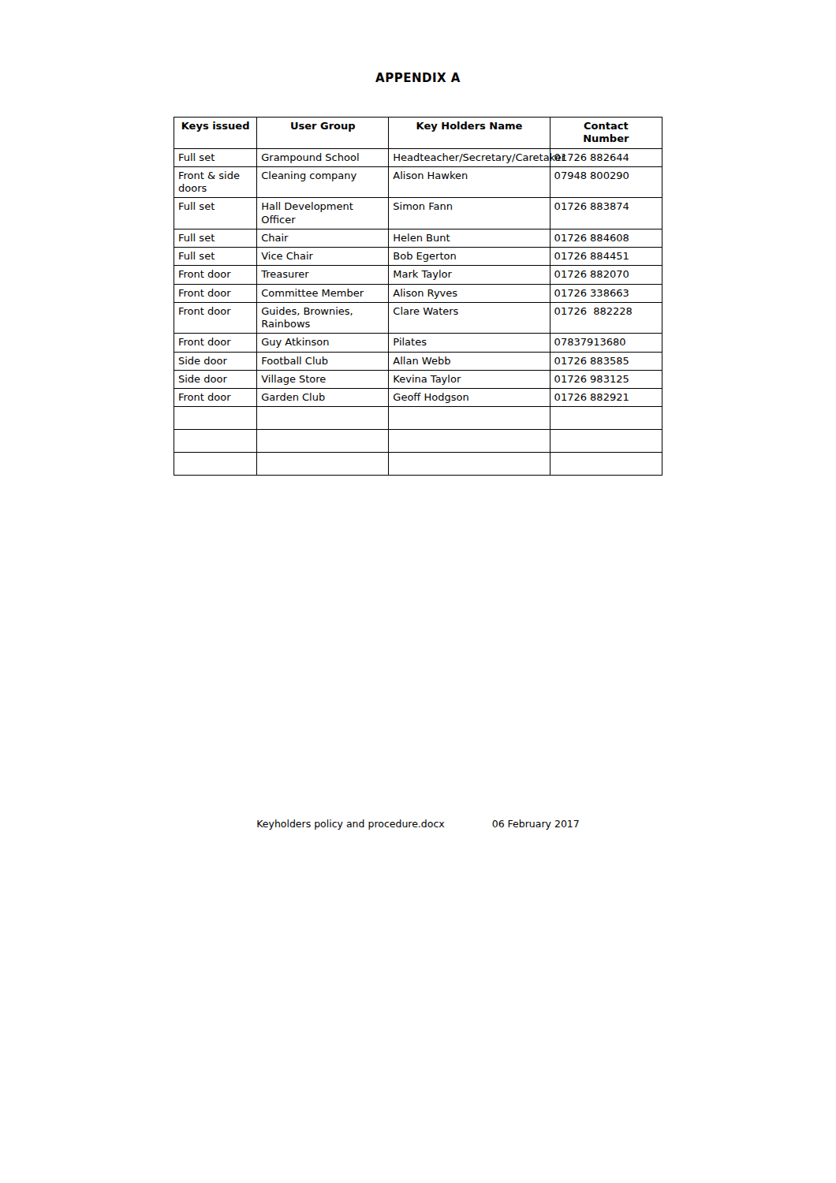APPENDIX A
| Keys issued | User Group | Key Holders Name | Contact Number |
| --- | --- | --- | --- |
| Full set | Grampound School | Headteacher/Secretary/Caretaker | 01726 882644 |
| Front & side doors | Cleaning company | Alison Hawken | 07948 800290 |
| Full set | Hall Development Officer | Simon Fann | 01726 883874 |
| Full set | Chair | Helen Bunt | 01726 884608 |
| Full set | Vice Chair | Bob Egerton | 01726 884451 |
| Front door | Treasurer | Mark Taylor | 01726 882070 |
| Front door | Committee Member | Alison Ryves | 01726 338663 |
| Front door | Guides, Brownies, Rainbows | Clare Waters | 01726 882228 |
| Front door | Guy Atkinson | Pilates | 07837913680 |
| Side door | Football Club | Allan Webb | 01726 883585 |
| Side door | Village Store | Kevina Taylor | 01726 983125 |
| Front door | Garden Club | Geoff Hodgson | 01726 882921 |
Keyholders policy and procedure.docx06 February 2017